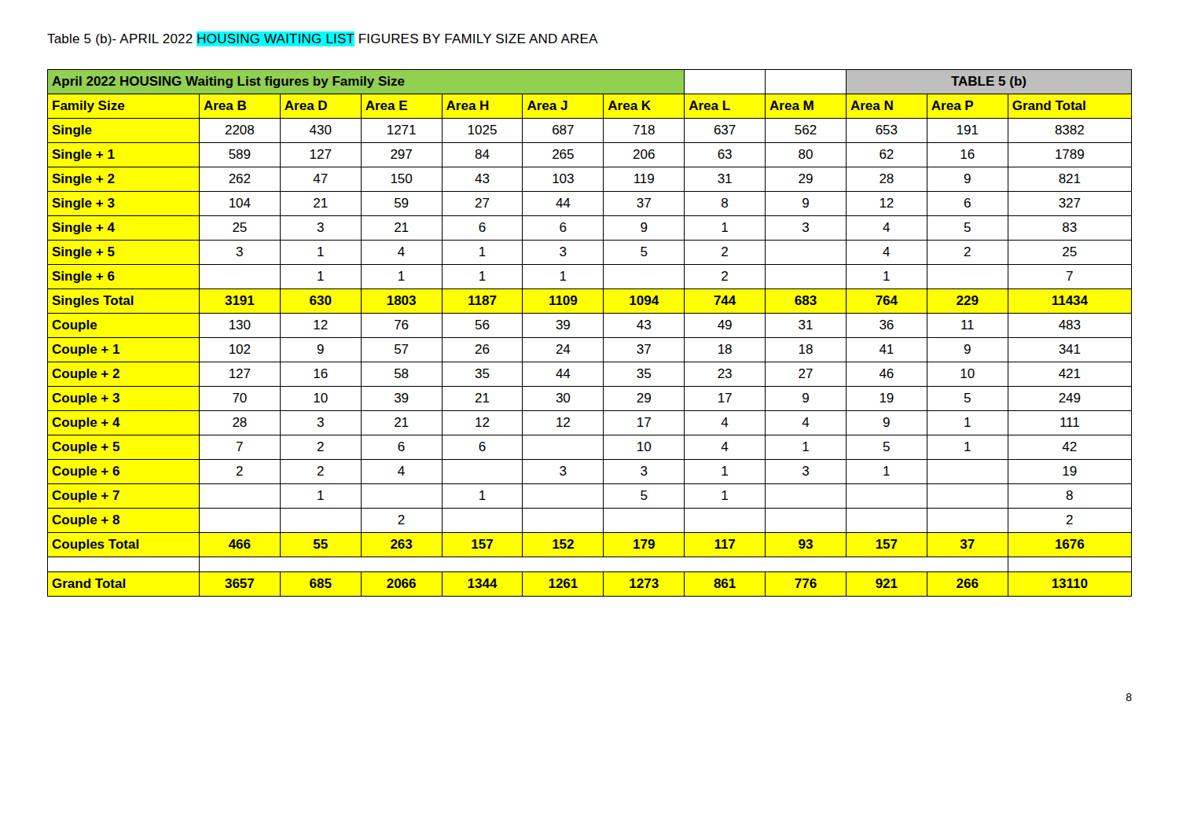Table 5 (b)- APRIL 2022 HOUSING WAITING LIST FIGURES BY FAMILY SIZE AND AREA
| April 2022 HOUSING Waiting List figures by Family Size | | | TABLE 5 (b) |
| Family Size | Area B | Area D | Area E | Area H | Area J | Area K | Area L | Area M | Area N | Area P | Grand Total |
| Single | 2208 | 430 | 1271 | 1025 | 687 | 718 | 637 | 562 | 653 | 191 | 8382 |
| Single + 1 | 589 | 127 | 297 | 84 | 265 | 206 | 63 | 80 | 62 | 16 | 1789 |
| Single + 2 | 262 | 47 | 150 | 43 | 103 | 119 | 31 | 29 | 28 | 9 | 821 |
| Single + 3 | 104 | 21 | 59 | 27 | 44 | 37 | 8 | 9 | 12 | 6 | 327 |
| Single + 4 | 25 | 3 | 21 | 6 | 6 | 9 | 1 | 3 | 4 | 5 | 83 |
| Single + 5 | 3 | 1 | 4 | 1 | 3 | 5 | 2 | | 4 | 2 | 25 |
| Single + 6 | | 1 | 1 | 1 | 1 | | 2 | | 1 | | 7 |
| Singles Total | 3191 | 630 | 1803 | 1187 | 1109 | 1094 | 744 | 683 | 764 | 229 | 11434 |
| Couple | 130 | 12 | 76 | 56 | 39 | 43 | 49 | 31 | 36 | 11 | 483 |
| Couple + 1 | 102 | 9 | 57 | 26 | 24 | 37 | 18 | 18 | 41 | 9 | 341 |
| Couple + 2 | 127 | 16 | 58 | 35 | 44 | 35 | 23 | 27 | 46 | 10 | 421 |
| Couple + 3 | 70 | 10 | 39 | 21 | 30 | 29 | 17 | 9 | 19 | 5 | 249 |
| Couple + 4 | 28 | 3 | 21 | 12 | 12 | 17 | 4 | 4 | 9 | 1 | 111 |
| Couple + 5 | 7 | 2 | 6 | 6 | | 10 | 4 | 1 | 5 | 1 | 42 |
| Couple + 6 | 2 | 2 | 4 | | 3 | 3 | 1 | 3 | 1 | | 19 |
| Couple + 7 | | 1 | | 1 | | 5 | 1 | | | | 8 |
| Couple + 8 | | | 2 | | | | | | | | 2 |
| Couples Total | 466 | 55 | 263 | 157 | 152 | 179 | 117 | 93 | 157 | 37 | 1676 |
| Grand Total | 3657 | 685 | 2066 | 1344 | 1261 | 1273 | 861 | 776 | 921 | 266 | 13110 |
8